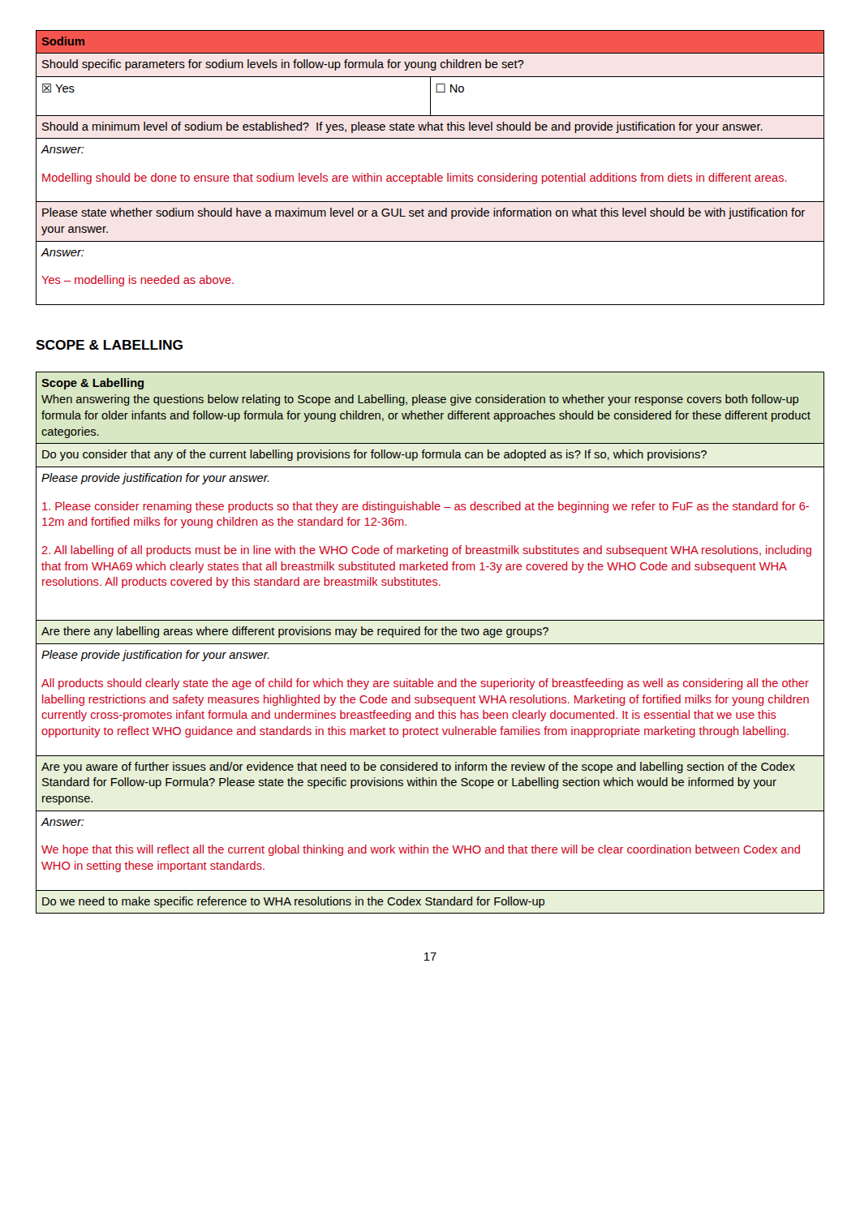| Sodium |
| Should specific parameters for sodium levels in follow-up formula for young children be set? |
| ☒ Yes | ☐ No |
| Should a minimum level of sodium be established? If yes, please state what this level should be and provide justification for your answer. |
| Answer: Modelling should be done to ensure that sodium levels are within acceptable limits considering potential additions from diets in different areas. |
| Please state whether sodium should have a maximum level or a GUL set and provide information on what this level should be with justification for your answer. |
| Answer: Yes – modelling is needed as above. |
SCOPE & LABELLING
| Scope & Labelling When answering the questions below relating to Scope and Labelling, please give consideration to whether your response covers both follow-up formula for older infants and follow-up formula for young children, or whether different approaches should be considered for these different product categories. |
| Do you consider that any of the current labelling provisions for follow-up formula can be adopted as is? If so, which provisions? |
| Please provide justification for your answer. 1. Please consider renaming these products so that they are distinguishable – as described at the beginning we refer to FuF as the standard for 6-12m and fortified milks for young children as the standard for 12-36m. 2. All labelling of all products must be in line with the WHO Code of marketing of breastmilk substitutes and subsequent WHA resolutions, including that from WHA69 which clearly states that all breastmilk substituted marketed from 1-3y are covered by the WHO Code and subsequent WHA resolutions. All products covered by this standard are breastmilk substitutes. |
| Are there any labelling areas where different provisions may be required for the two age groups? |
| Please provide justification for your answer. All products should clearly state the age of child for which they are suitable and the superiority of breastfeeding as well as considering all the other labelling restrictions and safety measures highlighted by the Code and subsequent WHA resolutions. Marketing of fortified milks for young children currently cross-promotes infant formula and undermines breastfeeding and this has been clearly documented. It is essential that we use this opportunity to reflect WHO guidance and standards in this market to protect vulnerable families from inappropriate marketing through labelling. |
| Are you aware of further issues and/or evidence that need to be considered to inform the review of the scope and labelling section of the Codex Standard for Follow-up Formula? Please state the specific provisions within the Scope or Labelling section which would be informed by your response. |
| Answer: We hope that this will reflect all the current global thinking and work within the WHO and that there will be clear coordination between Codex and WHO in setting these important standards. |
| Do we need to make specific reference to WHA resolutions in the Codex Standard for Follow-up |
17